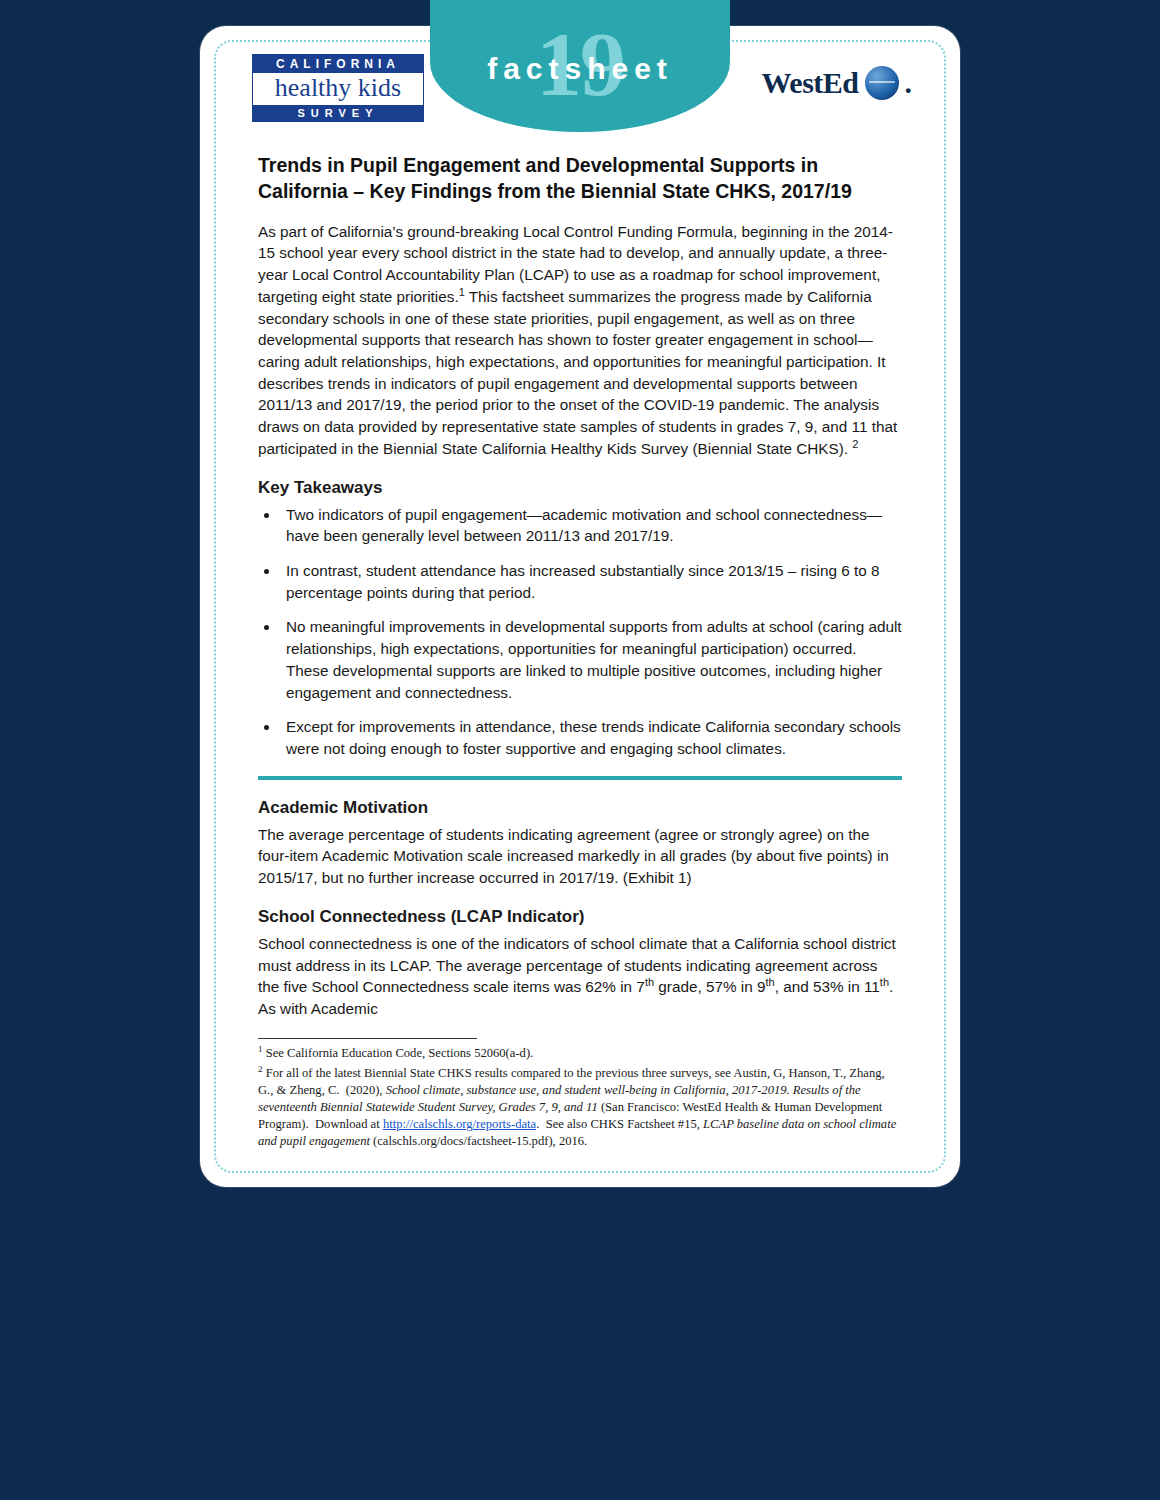CALIFORNIA
healthy kids
SURVEY
19
factsheet
WestEd .
Trends in Pupil Engagement and Developmental Supports in California – Key Findings from the Biennial State CHKS, 2017/19
As part of California’s ground-breaking Local Control Funding Formula, beginning in the 2014-15 school year every school district in the state had to develop, and annually update, a three-year Local Control Accountability Plan (LCAP) to use as a roadmap for school improvement, targeting eight state priorities.1 This factsheet summarizes the progress made by California secondary schools in one of these state priorities, pupil engagement, as well as on three developmental supports that research has shown to foster greater engagement in school—caring adult relationships, high expectations, and opportunities for meaningful participation. It describes trends in indicators of pupil engagement and developmental supports between 2011/13 and 2017/19, the period prior to the onset of the COVID-19 pandemic. The analysis draws on data provided by representative state samples of students in grades 7, 9, and 11 that participated in the Biennial State California Healthy Kids Survey (Biennial State CHKS). 2
Key Takeaways
Two indicators of pupil engagement—academic motivation and school connectedness—have been generally level between 2011/13 and 2017/19.
In contrast, student attendance has increased substantially since 2013/15 – rising 6 to 8 percentage points during that period.
No meaningful improvements in developmental supports from adults at school (caring adult relationships, high expectations, opportunities for meaningful participation) occurred. These developmental supports are linked to multiple positive outcomes, including higher engagement and connectedness.
Except for improvements in attendance, these trends indicate California secondary schools were not doing enough to foster supportive and engaging school climates.
Academic Motivation
The average percentage of students indicating agreement (agree or strongly agree) on the four-item Academic Motivation scale increased markedly in all grades (by about five points) in 2015/17, but no further increase occurred in 2017/19. (Exhibit 1)
School Connectedness (LCAP Indicator)
School connectedness is one of the indicators of school climate that a California school district must address in its LCAP. The average percentage of students indicating agreement across the five School Connectedness scale items was 62% in 7th grade, 57% in 9th, and 53% in 11th. As with Academic
1 See California Education Code, Sections 52060(a-d).
2 For all of the latest Biennial State CHKS results compared to the previous three surveys, see Austin, G, Hanson, T., Zhang, G., & Zheng, C. (2020), School climate, substance use, and student well-being in California, 2017-2019. Results of the seventeenth Biennial Statewide Student Survey, Grades 7, 9, and 11 (San Francisco: WestEd Health & Human Development Program). Download at http://calschls.org/reports-data. See also CHKS Factsheet #15, LCAP baseline data on school climate and pupil engagement (calschls.org/docs/factsheet-15.pdf), 2016.